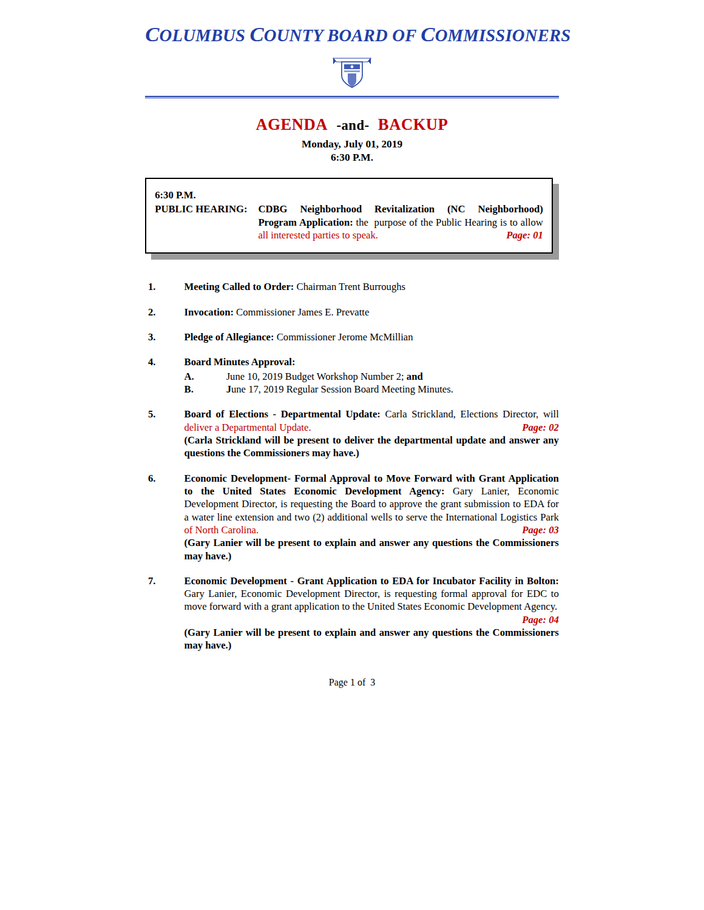COLUMBUS COUNTY BOARD OF COMMISSIONERS
AGENDA -and- BACKUP
Monday, July 01, 2019
6:30 P.M.
6:30 P.M.
PUBLIC HEARING:
CDBG Neighborhood Revitalization (NC Neighborhood) Program Application: the purpose of the Public Hearing is to allow all interested parties to speak. Page: 01
1.
Meeting Called to Order: Chairman Trent Burroughs
2.
Invocation: Commissioner James E. Prevatte
3.
Pledge of Allegiance: Commissioner Jerome McMillian
4.
Board Minutes Approval:
A.
June 10, 2019 Budget Workshop Number 2; and
B.
June 17, 2019 Regular Session Board Meeting Minutes.
5.
Board of Elections - Departmental Update: Carla Strickland, Elections Director, will deliver a Departmental Update. Page: 02
(Carla Strickland will be present to deliver the departmental update and answer any questions the Commissioners may have.)
6.
Economic Development- Formal Approval to Move Forward with Grant Application to the United States Economic Development Agency: Gary Lanier, Economic Development Director, is requesting the Board to approve the grant submission to EDA for a water line extension and two (2) additional wells to serve the International Logistics Park of North Carolina. Page: 03
(Gary Lanier will be present to explain and answer any questions the Commissioners may have.)
7.
Economic Development - Grant Application to EDA for Incubator Facility in Bolton: Gary Lanier, Economic Development Director, is requesting formal approval for EDC to move forward with a grant application to the United States Economic Development Agency.
Page: 04
(Gary Lanier will be present to explain and answer any questions the Commissioners may have.)
Page 1 of 3